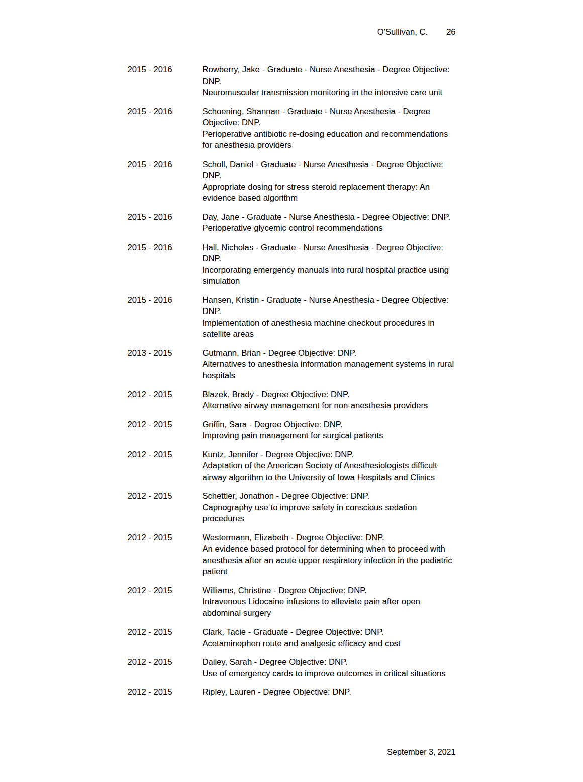O'Sullivan, C. 26
| 2015 - 2016 | Rowberry, Jake - Graduate - Nurse Anesthesia - Degree Objective: DNP. Neuromuscular transmission monitoring in the intensive care unit |
| 2015 - 2016 | Schoening, Shannan - Graduate - Nurse Anesthesia - Degree Objective: DNP. Perioperative antibiotic re-dosing education and recommendations for anesthesia providers |
| 2015 - 2016 | Scholl, Daniel - Graduate - Nurse Anesthesia - Degree Objective: DNP. Appropriate dosing for stress steroid replacement therapy: An evidence based algorithm |
| 2015 - 2016 | Day, Jane - Graduate - Nurse Anesthesia - Degree Objective: DNP. Perioperative glycemic control recommendations |
| 2015 - 2016 | Hall, Nicholas - Graduate - Nurse Anesthesia - Degree Objective: DNP. Incorporating emergency manuals into rural hospital practice using simulation |
| 2015 - 2016 | Hansen, Kristin - Graduate - Nurse Anesthesia - Degree Objective: DNP. Implementation of anesthesia machine checkout procedures in satellite areas |
| 2013 - 2015 | Gutmann, Brian - Degree Objective: DNP. Alternatives to anesthesia information management systems in rural hospitals |
| 2012 - 2015 | Blazek, Brady - Degree Objective: DNP. Alternative airway management for non-anesthesia providers |
| 2012 - 2015 | Griffin, Sara - Degree Objective: DNP. Improving pain management for surgical patients |
| 2012 - 2015 | Kuntz, Jennifer - Degree Objective: DNP. Adaptation of the American Society of Anesthesiologists difficult airway algorithm to the University of Iowa Hospitals and Clinics |
| 2012 - 2015 | Schettler, Jonathon - Degree Objective: DNP. Capnography use to improve safety in conscious sedation procedures |
| 2012 - 2015 | Westermann, Elizabeth - Degree Objective: DNP. An evidence based protocol for determining when to proceed with anesthesia after an acute upper respiratory infection in the pediatric patient |
| 2012 - 2015 | Williams, Christine - Degree Objective: DNP. Intravenous Lidocaine infusions to alleviate pain after open abdominal surgery |
| 2012 - 2015 | Clark, Tacie - Graduate - Degree Objective: DNP. Acetaminophen route and analgesic efficacy and cost |
| 2012 - 2015 | Dailey, Sarah - Degree Objective: DNP. Use of emergency cards to improve outcomes in critical situations |
| 2012 - 2015 | Ripley, Lauren - Degree Objective: DNP. |
September 3, 2021